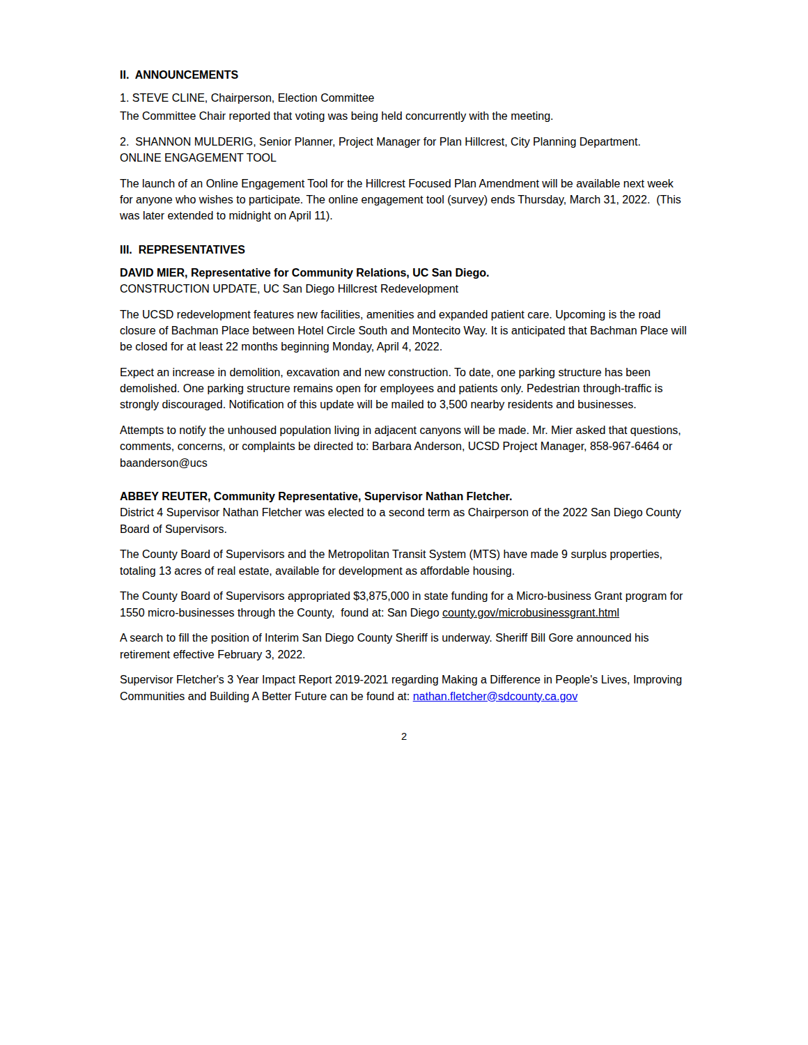II. ANNOUNCEMENTS
1. STEVE CLINE, Chairperson, Election Committee
The Committee Chair reported that voting was being held concurrently with the meeting.
2. SHANNON MULDERIG, Senior Planner, Project Manager for Plan Hillcrest, City Planning Department. ONLINE ENGAGEMENT TOOL
The launch of an Online Engagement Tool for the Hillcrest Focused Plan Amendment will be available next week for anyone who wishes to participate. The online engagement tool (survey) ends Thursday, March 31, 2022. (This was later extended to midnight on April 11).
III. REPRESENTATIVES
DAVID MIER, Representative for Community Relations, UC San Diego.
CONSTRUCTION UPDATE, UC San Diego Hillcrest Redevelopment
The UCSD redevelopment features new facilities, amenities and expanded patient care. Upcoming is the road closure of Bachman Place between Hotel Circle South and Montecito Way. It is anticipated that Bachman Place will be closed for at least 22 months beginning Monday, April 4, 2022.
Expect an increase in demolition, excavation and new construction. To date, one parking structure has been demolished. One parking structure remains open for employees and patients only. Pedestrian through-traffic is strongly discouraged. Notification of this update will be mailed to 3,500 nearby residents and businesses.
Attempts to notify the unhoused population living in adjacent canyons will be made. Mr. Mier asked that questions, comments, concerns, or complaints be directed to: Barbara Anderson, UCSD Project Manager, 858-967-6464 or baanderson@ucs
ABBEY REUTER, Community Representative, Supervisor Nathan Fletcher.
District 4 Supervisor Nathan Fletcher was elected to a second term as Chairperson of the 2022 San Diego County Board of Supervisors.
The County Board of Supervisors and the Metropolitan Transit System (MTS) have made 9 surplus properties, totaling 13 acres of real estate, available for development as affordable housing.
The County Board of Supervisors appropriated $3,875,000 in state funding for a Micro-business Grant program for 1550 micro-businesses through the County, found at: San Diego county.gov/microbusinessgrant.html
A search to fill the position of Interim San Diego County Sheriff is underway. Sheriff Bill Gore announced his retirement effective February 3, 2022.
Supervisor Fletcher's 3 Year Impact Report 2019-2021 regarding Making a Difference in People's Lives, Improving Communities and Building A Better Future can be found at: nathan.fletcher@sdcounty.ca.gov
2